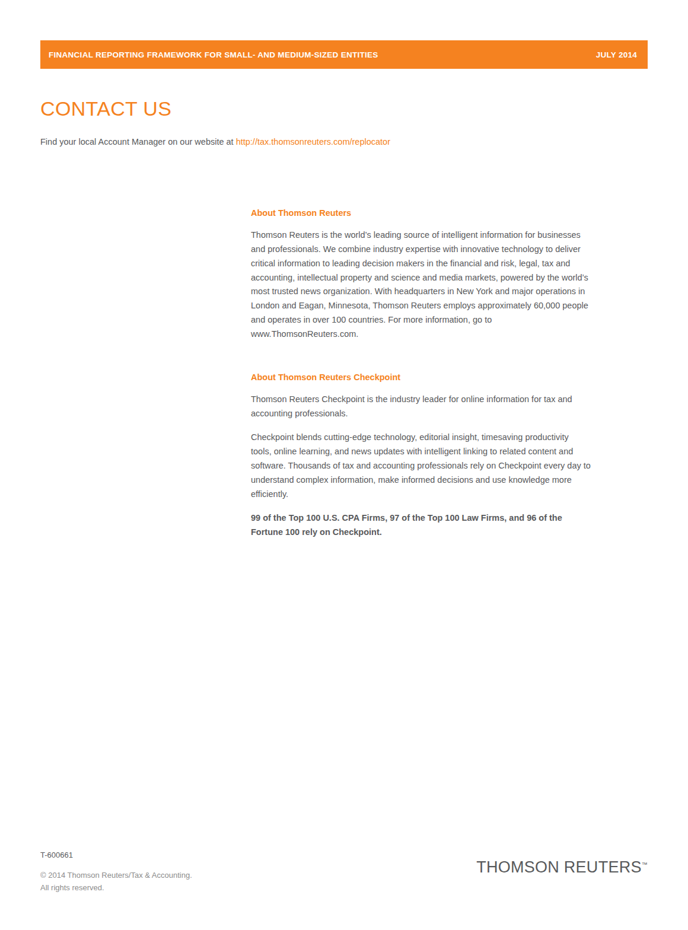Financial Reporting Framework for Small- and Medium-Sized Entities
July 2014
CONTACT US
Find your local Account Manager on our website at http://tax.thomsonreuters.com/replocator
About Thomson Reuters
Thomson Reuters is the world’s leading source of intelligent information for businesses and professionals. We combine industry expertise with innovative technology to deliver critical information to leading decision makers in the financial and risk, legal, tax and accounting, intellectual property and science and media markets, powered by the world’s most trusted news organization. With headquarters in New York and major operations in London and Eagan, Minnesota, Thomson Reuters employs approximately 60,000 people and operates in over 100 countries. For more information, go to www.ThomsonReuters.com.
About Thomson Reuters Checkpoint
Thomson Reuters Checkpoint is the industry leader for online information for tax and accounting professionals.
Checkpoint blends cutting-edge technology, editorial insight, timesaving productivity tools, online learning, and news updates with intelligent linking to related content and software. Thousands of tax and accounting professionals rely on Checkpoint every day to understand complex information, make informed decisions and use knowledge more efficiently.
99 of the Top 100 U.S. CPA Firms, 97 of the Top 100 Law Firms, and 96 of the Fortune 100 rely on Checkpoint.
T-600661
© 2014 Thomson Reuters/Tax & Accounting.
All rights reserved.
THOMSON REUTERS™